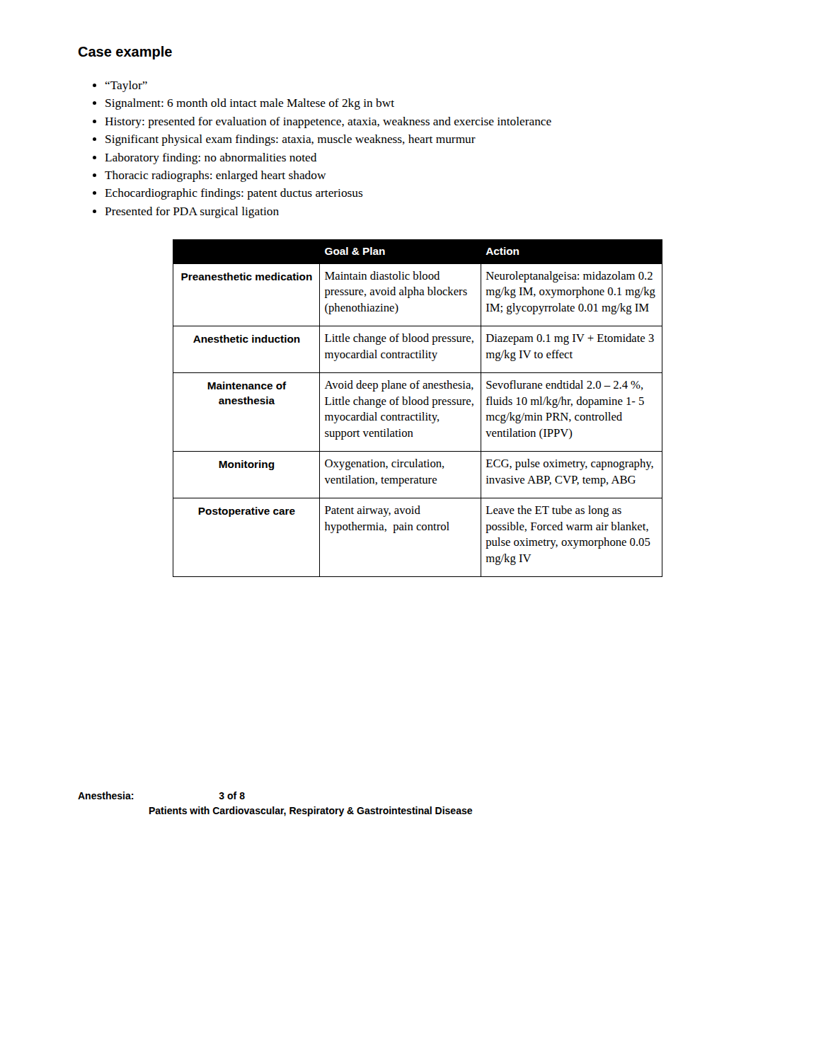Case example
“Taylor”
Signalment: 6 month old intact male Maltese of 2kg in bwt
History: presented for evaluation of inappetence, ataxia, weakness and exercise intolerance
Significant physical exam findings: ataxia, muscle weakness, heart murmur
Laboratory finding: no abnormalities noted
Thoracic radiographs: enlarged heart shadow
Echocardiographic findings: patent ductus arteriosus
Presented for PDA surgical ligation
| | Goal & Plan | Action |
| --- | --- | --- |
| Preanesthetic medication | Maintain diastolic blood pressure, avoid alpha blockers (phenothiazine) | Neuroleptanalgeisa: midazolam 0.2 mg/kg IM, oxymorphone 0.1 mg/kg IM; glycopyrrolate 0.01 mg/kg IM |
| Anesthetic induction | Little change of blood pressure, myocardial contractility | Diazepam 0.1 mg IV + Etomidate 3 mg/kg IV to effect |
| Maintenance of anesthesia | Avoid deep plane of anesthesia, Little change of blood pressure, myocardial contractility, support ventilation | Sevoflurane endtidal 2.0 – 2.4 %, fluids 10 ml/kg/hr, dopamine 1- 5 mcg/kg/min PRN, controlled ventilation (IPPV) |
| Monitoring | Oxygenation, circulation, ventilation, temperature | ECG, pulse oximetry, capnography, invasive ABP, CVP, temp, ABG |
| Postoperative care | Patent airway, avoid hypothermia, pain control | Leave the ET tube as long as possible, Forced warm air blanket, pulse oximetry, oxymorphone 0.05 mg/kg IV |
Anesthesia: 3 of 8
Patients with Cardiovascular, Respiratory & Gastrointestinal Disease